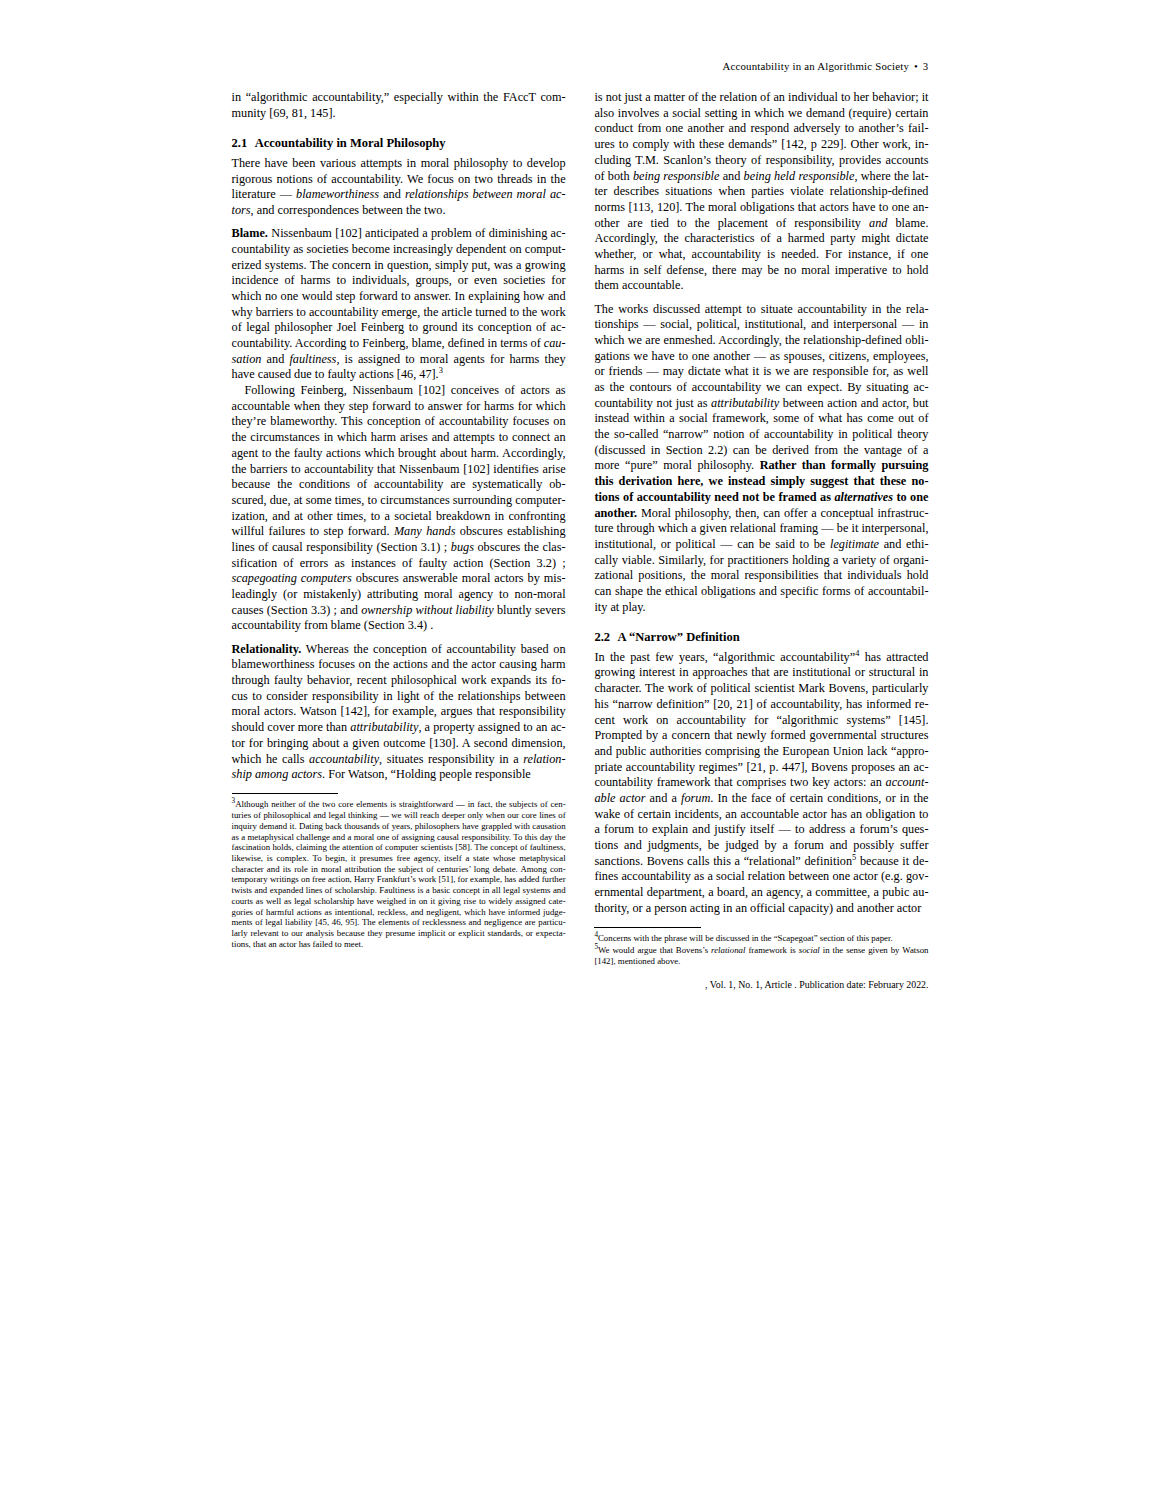Accountability in an Algorithmic Society•3
in “algorithmic accountability,” especially within the FAccT community [69, 81, 145].
2.1 Accountability in Moral Philosophy
There have been various attempts in moral philosophy to develop rigorous notions of accountability. We focus on two threads in the literature — blameworthiness and relationships between moral actors, and correspondences between the two.
Blame. Nissenbaum [102] anticipated a problem of diminishing accountability as societies become increasingly dependent on computerized systems. The concern in question, simply put, was a growing incidence of harms to individuals, groups, or even societies for which no one would step forward to answer. In explaining how and why barriers to accountability emerge, the article turned to the work of legal philosopher Joel Feinberg to ground its conception of accountability. According to Feinberg, blame, defined in terms of causation and faultiness, is assigned to moral agents for harms they have caused due to faulty actions [46, 47].3
Following Feinberg, Nissenbaum [102] conceives of actors as accountable when they step forward to answer for harms for which they’re blameworthy. This conception of accountability focuses on the circumstances in which harm arises and attempts to connect an agent to the faulty actions which brought about harm. Accordingly, the barriers to accountability that Nissenbaum [102] identifies arise because the conditions of accountability are systematically obscured, due, at some times, to circumstances surrounding computerization, and at other times, to a societal breakdown in confronting willful failures to step forward. Many hands obscures establishing lines of causal responsibility (Section 3.1) ; bugs obscures the classification of errors as instances of faulty action (Section 3.2) ; scapegoating computers obscures answerable moral actors by misleadingly (or mistakenly) attributing moral agency to non-moral causes (Section 3.3) ; and ownership without liability bluntly severs accountability from blame (Section 3.4) .
Relationality. Whereas the conception of accountability based on blameworthiness focuses on the actions and the actor causing harm through faulty behavior, recent philosophical work expands its focus to consider responsibility in light of the relationships between moral actors. Watson [142], for example, argues that responsibility should cover more than attributability, a property assigned to an actor for bringing about a given outcome [130]. A second dimension, which he calls accountability, situates responsibility in a relationship among actors. For Watson, “Holding people responsible
3Although neither of the two core elements is straightforward — in fact, the subjects of centuries of philosophical and legal thinking — we will reach deeper only when our core lines of inquiry demand it. Dating back thousands of years, philosophers have grappled with causation as a metaphysical challenge and a moral one of assigning causal responsibility. To this day the fascination holds, claiming the attention of computer scientists [58]. The concept of faultiness, likewise, is complex. To begin, it presumes free agency, itself a state whose metaphysical character and its role in moral attribution the subject of centuries’ long debate. Among contemporary writings on free action, Harry Frankfurt’s work [51], for example, has added further twists and expanded lines of scholarship. Faultiness is a basic concept in all legal systems and courts as well as legal scholarship have weighed in on it giving rise to widely assigned categories of harmful actions as intentional, reckless, and negligent, which have informed judgements of legal liability [45, 46, 95]. The elements of recklessness and negligence are particularly relevant to our analysis because they presume implicit or explicit standards, or expectations, that an actor has failed to meet.
is not just a matter of the relation of an individual to her behavior; it also involves a social setting in which we demand (require) certain conduct from one another and respond adversely to another’s failures to comply with these demands” [142, p 229]. Other work, including T.M. Scanlon’s theory of responsibility, provides accounts of both being responsible and being held responsible, where the latter describes situations when parties violate relationship-defined norms [113, 120]. The moral obligations that actors have to one another are tied to the placement of responsibility and blame. Accordingly, the characteristics of a harmed party might dictate whether, or what, accountability is needed. For instance, if one harms in self defense, there may be no moral imperative to hold them accountable.
The works discussed attempt to situate accountability in the relationships — social, political, institutional, and interpersonal — in which we are enmeshed. Accordingly, the relationship-defined obligations we have to one another — as spouses, citizens, employees, or friends — may dictate what it is we are responsible for, as well as the contours of accountability we can expect. By situating accountability not just as attributability between action and actor, but instead within a social framework, some of what has come out of the so-called “narrow” notion of accountability in political theory (discussed in Section 2.2) can be derived from the vantage of a more “pure” moral philosophy. Rather than formally pursuing this derivation here, we instead simply suggest that these notions of accountability need not be framed as alternatives to one another. Moral philosophy, then, can offer a conceptual infrastructure through which a given relational framing — be it interpersonal, institutional, or political — can be said to be legitimate and ethically viable. Similarly, for practitioners holding a variety of organizational positions, the moral responsibilities that individuals hold can shape the ethical obligations and specific forms of accountability at play.
2.2 A “Narrow” Definition
In the past few years, “algorithmic accountability”4 has attracted growing interest in approaches that are institutional or structural in character. The work of political scientist Mark Bovens, particularly his “narrow definition” [20, 21] of accountability, has informed recent work on accountability for “algorithmic systems” [145]. Prompted by a concern that newly formed governmental structures and public authorities comprising the European Union lack “appropriate accountability regimes” [21, p. 447], Bovens proposes an accountability framework that comprises two key actors: an accountable actor and a forum. In the face of certain conditions, or in the wake of certain incidents, an accountable actor has an obligation to a forum to explain and justify itself — to address a forum’s questions and judgments, be judged by a forum and possibly suffer sanctions. Bovens calls this a “relational” definition5 because it defines accountability as a social relation between one actor (e.g. governmental department, a board, an agency, a committee, a pubic authority, or a person acting in an official capacity) and another actor
4Concerns with the phrase will be discussed in the “Scapegoat” section of this paper.
5We would argue that Bovens’s relational framework is social in the sense given by Watson [142], mentioned above.
, Vol. 1, No. 1, Article . Publication date: February 2022.